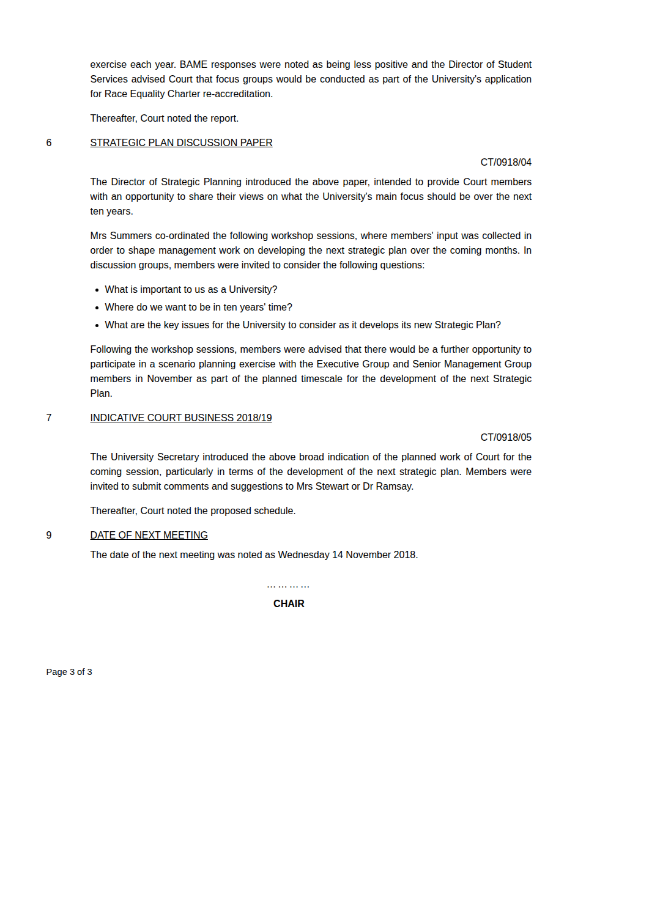exercise each year. BAME responses were noted as being less positive and the Director of Student Services advised Court that focus groups would be conducted as part of the University's application for Race Equality Charter re-accreditation.
Thereafter, Court noted the report.
6
STRATEGIC PLAN DISCUSSION PAPER
CT/0918/04
The Director of Strategic Planning introduced the above paper, intended to provide Court members with an opportunity to share their views on what the University's main focus should be over the next ten years.
Mrs Summers co-ordinated the following workshop sessions, where members' input was collected in order to shape management work on developing the next strategic plan over the coming months. In discussion groups, members were invited to consider the following questions:
What is important to us as a University?
Where do we want to be in ten years' time?
What are the key issues for the University to consider as it develops its new Strategic Plan?
Following the workshop sessions, members were advised that there would be a further opportunity to participate in a scenario planning exercise with the Executive Group and Senior Management Group members in November as part of the planned timescale for the development of the next Strategic Plan.
7
INDICATIVE COURT BUSINESS 2018/19
CT/0918/05
The University Secretary introduced the above broad indication of the planned work of Court for the coming session, particularly in terms of the development of the next strategic plan. Members were invited to submit comments and suggestions to Mrs Stewart or Dr Ramsay.
Thereafter, Court noted the proposed schedule.
9
DATE OF NEXT MEETING
The date of the next meeting was noted as Wednesday 14 November 2018.
…………
CHAIR
Page 3 of 3